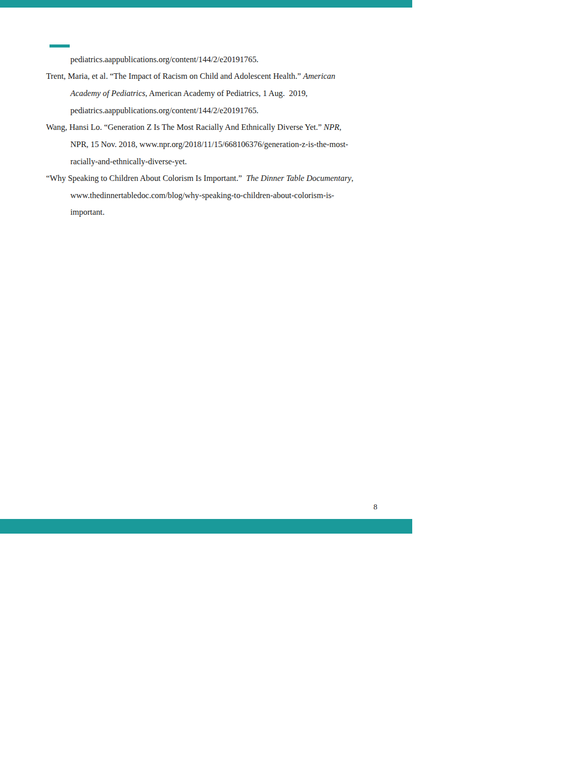pediatrics.aappublications.org/content/144/2/e20191765.
Trent, Maria, et al. “The Impact of Racism on Child and Adolescent Health.” American Academy of Pediatrics, American Academy of Pediatrics, 1 Aug. 2019, pediatrics.aappublications.org/content/144/2/e20191765.
Wang, Hansi Lo. “Generation Z Is The Most Racially And Ethnically Diverse Yet.” NPR, NPR, 15 Nov. 2018, www.npr.org/2018/11/15/668106376/generation-z-is-the-most-racially-and-ethnically-diverse-yet.
“Why Speaking to Children About Colorism Is Important.” The Dinner Table Documentary, www.thedinnertabledoc.com/blog/why-speaking-to-children-about-colorism-is-important.
8